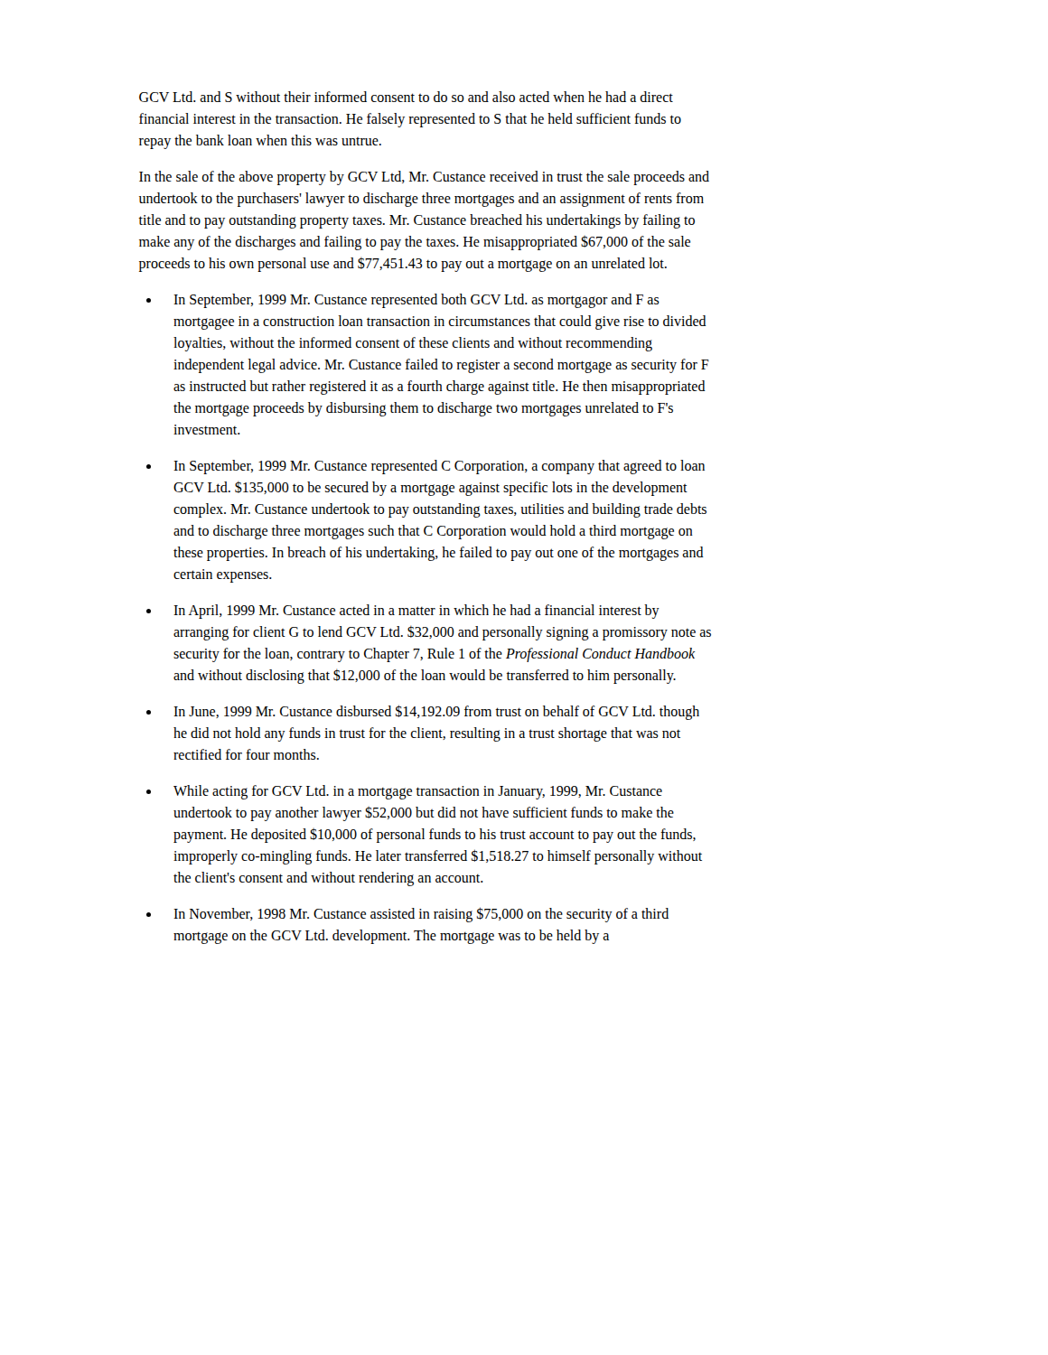GCV Ltd. and S without their informed consent to do so and also acted when he had a direct financial interest in the transaction. He falsely represented to S that he held sufficient funds to repay the bank loan when this was untrue.
In the sale of the above property by GCV Ltd, Mr. Custance received in trust the sale proceeds and undertook to the purchasers' lawyer to discharge three mortgages and an assignment of rents from title and to pay outstanding property taxes. Mr. Custance breached his undertakings by failing to make any of the discharges and failing to pay the taxes. He misappropriated $67,000 of the sale proceeds to his own personal use and $77,451.43 to pay out a mortgage on an unrelated lot.
In September, 1999 Mr. Custance represented both GCV Ltd. as mortgagor and F as mortgagee in a construction loan transaction in circumstances that could give rise to divided loyalties, without the informed consent of these clients and without recommending independent legal advice. Mr. Custance failed to register a second mortgage as security for F as instructed but rather registered it as a fourth charge against title. He then misappropriated the mortgage proceeds by disbursing them to discharge two mortgages unrelated to F's investment.
In September, 1999 Mr. Custance represented C Corporation, a company that agreed to loan GCV Ltd. $135,000 to be secured by a mortgage against specific lots in the development complex. Mr. Custance undertook to pay outstanding taxes, utilities and building trade debts and to discharge three mortgages such that C Corporation would hold a third mortgage on these properties. In breach of his undertaking, he failed to pay out one of the mortgages and certain expenses.
In April, 1999 Mr. Custance acted in a matter in which he had a financial interest by arranging for client G to lend GCV Ltd. $32,000 and personally signing a promissory note as security for the loan, contrary to Chapter 7, Rule 1 of the Professional Conduct Handbook and without disclosing that $12,000 of the loan would be transferred to him personally.
In June, 1999 Mr. Custance disbursed $14,192.09 from trust on behalf of GCV Ltd. though he did not hold any funds in trust for the client, resulting in a trust shortage that was not rectified for four months.
While acting for GCV Ltd. in a mortgage transaction in January, 1999, Mr. Custance undertook to pay another lawyer $52,000 but did not have sufficient funds to make the payment. He deposited $10,000 of personal funds to his trust account to pay out the funds, improperly co-mingling funds. He later transferred $1,518.27 to himself personally without the client's consent and without rendering an account.
In November, 1998 Mr. Custance assisted in raising $75,000 on the security of a third mortgage on the GCV Ltd. development. The mortgage was to be held by a